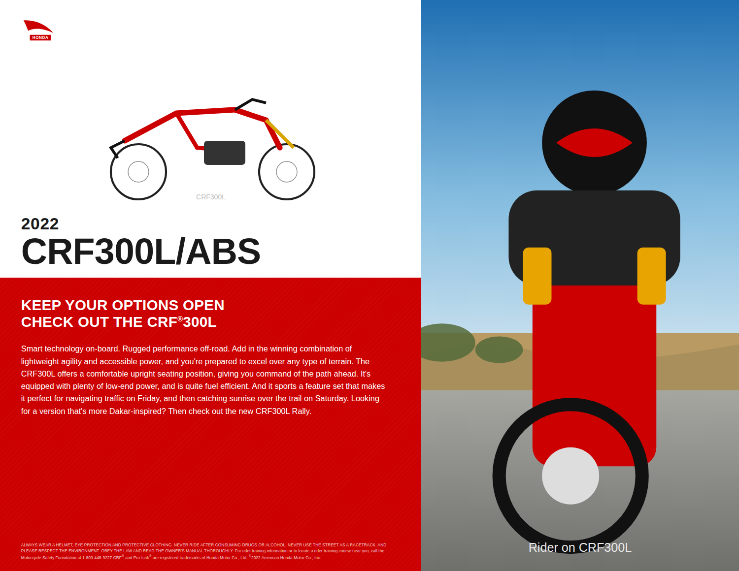HONDA
2022
CRF300L/ABS
KEEP YOUR OPTIONS OPEN
CHECK OUT THE CRF®300L
Smart technology on-board. Rugged performance off-road. Add in the winning combination of lightweight agility and accessible power, and you're prepared to excel over any type of terrain. The CRF300L offers a comfortable upright seating position, giving you command of the path ahead. It's equipped with plenty of low-end power, and is quite fuel efficient. And it sports a feature set that makes it perfect for navigating traffic on Friday, and then catching sunrise over the trail on Saturday. Looking for a version that's more Dakar-inspired? Then check out the new CRF300L Rally.
ALWAYS WEAR A HELMET, EYE PROTECTION AND PROTECTIVE CLOTHING. NEVER RIDE AFTER CONSUMING DRUGS OR ALCOHOL, NEVER USE THE STREET AS A RACETRACK, AND PLEASE RESPECT THE ENVIRONMENT. OBEY THE LAW AND READ THE OWNER'S MANUAL THOROUGHLY. For rider training information or to locate a rider training course near you, call the Motorcycle Safety Foundation at 1-800-446-9227 CRF® and Pro-Link® are registered trademarks of Honda Motor Co., Ltd. ©2022 American Honda Motor Co., Inc.